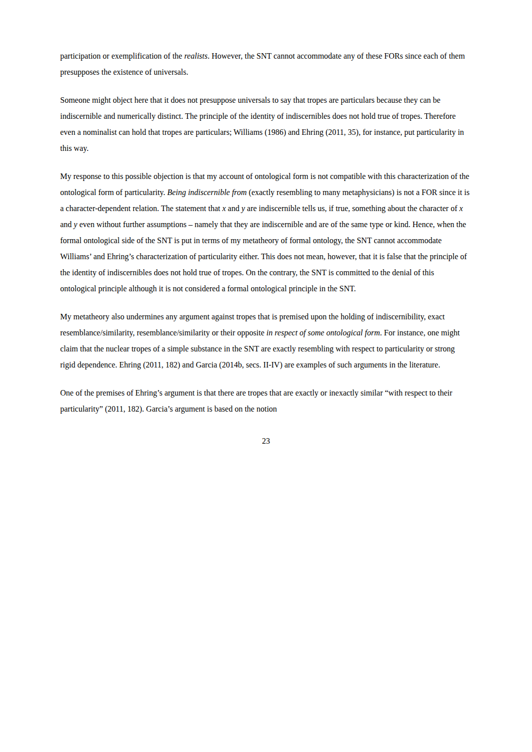participation or exemplification of the realists. However, the SNT cannot accommodate any of these FORs since each of them presupposes the existence of universals.
Someone might object here that it does not presuppose universals to say that tropes are particulars because they can be indiscernible and numerically distinct. The principle of the identity of indiscernibles does not hold true of tropes. Therefore even a nominalist can hold that tropes are particulars; Williams (1986) and Ehring (2011, 35), for instance, put particularity in this way.
My response to this possible objection is that my account of ontological form is not compatible with this characterization of the ontological form of particularity. Being indiscernible from (exactly resembling to many metaphysicians) is not a FOR since it is a character-dependent relation. The statement that x and y are indiscernible tells us, if true, something about the character of x and y even without further assumptions – namely that they are indiscernible and are of the same type or kind. Hence, when the formal ontological side of the SNT is put in terms of my metatheory of formal ontology, the SNT cannot accommodate Williams’ and Ehring’s characterization of particularity either. This does not mean, however, that it is false that the principle of the identity of indiscernibles does not hold true of tropes. On the contrary, the SNT is committed to the denial of this ontological principle although it is not considered a formal ontological principle in the SNT.
My metatheory also undermines any argument against tropes that is premised upon the holding of indiscernibility, exact resemblance/similarity, resemblance/similarity or their opposite in respect of some ontological form. For instance, one might claim that the nuclear tropes of a simple substance in the SNT are exactly resembling with respect to particularity or strong rigid dependence. Ehring (2011, 182) and Garcia (2014b, secs. II-IV) are examples of such arguments in the literature.
One of the premises of Ehring’s argument is that there are tropes that are exactly or inexactly similar “with respect to their particularity” (2011, 182). Garcia’s argument is based on the notion
23